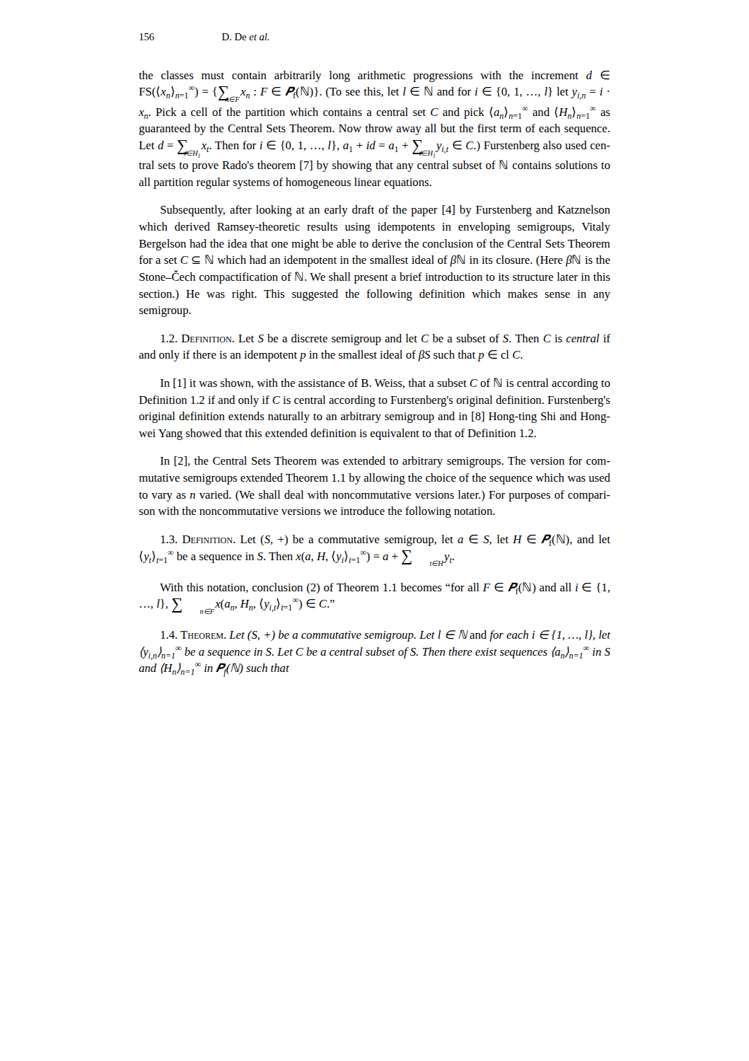156 D. De et al.
the classes must contain arbitrarily long arithmetic progressions with the increment d ∈ FS(⟨xn⟩n=1∞) = {∑n∈F xn : F ∈ 𝑷f(ℕ)}. (To see this, let l ∈ ℕ and for i ∈ {0, 1, …, l} let yi,n = i · xn. Pick a cell of the partition which contains a central set C and pick ⟨an⟩n=1∞ and ⟨Hn⟩n=1∞ as guaranteed by the Central Sets Theorem. Now throw away all but the first term of each sequence. Let d = ∑t∈H1 xt. Then for i ∈ {0, 1, …, l}, a1 + id = a1 + ∑t∈H1 yi,t ∈ C.) Furstenberg also used central sets to prove Rado's theorem [7] by showing that any central subset of ℕ contains solutions to all partition regular systems of homogeneous linear equations.
Subsequently, after looking at an early draft of the paper [4] by Furstenberg and Katznelson which derived Ramsey-theoretic results using idempotents in enveloping semigroups, Vitaly Bergelson had the idea that one might be able to derive the conclusion of the Central Sets Theorem for a set C ⊆ ℕ which had an idempotent in the smallest ideal of β ℕ in its closure. (Here β ℕ is the Stone–Čech compactification of ℕ. We shall present a brief introduction to its structure later in this section.) He was right. This suggested the following definition which makes sense in any semigroup.
1.2. Definition. Let S be a discrete semigroup and let C be a subset of S. Then C is central if and only if there is an idempotent p in the smallest ideal of βS such that p ∈ cl C.
In [1] it was shown, with the assistance of B. Weiss, that a subset C of ℕ is central according to Definition 1.2 if and only if C is central according to Furstenberg's original definition. Furstenberg's original definition extends naturally to an arbitrary semigroup and in [8] Hong-ting Shi and Hong-wei Yang showed that this extended definition is equivalent to that of Definition 1.2.
In [2], the Central Sets Theorem was extended to arbitrary semigroups. The version for commutative semigroups extended Theorem 1.1 by allowing the choice of the sequence which was used to vary as n varied. (We shall deal with noncommutative versions later.) For purposes of comparison with the noncommutative versions we introduce the following notation.
1.3. Definition. Let (S, +) be a commutative semigroup, let a ∈ S, let H ∈ 𝑷f(ℕ), and let ⟨yt⟩t=1∞ be a sequence in S. Then x(a, H, ⟨yi⟩i=1∞) = a + ∑t∈H yt.
With this notation, conclusion (2) of Theorem 1.1 becomes “for all F ∈ 𝑷f(ℕ) and all i ∈ {1, …, l}, ∑n∈F x(an, Hn, ⟨yi,t⟩t=1∞) ∈ C.”
1.4. Theorem. Let (S, +) be a commutative semigroup. Let l ∈ ℕ and for each i ∈ {1, …, l}, let ⟨yi,n⟩n=1∞ be a sequence in S. Let C be a central subset of S. Then there exist sequences ⟨an⟩n=1∞ in S and ⟨Hn⟩n=1∞ in 𝑷f(ℕ) such that